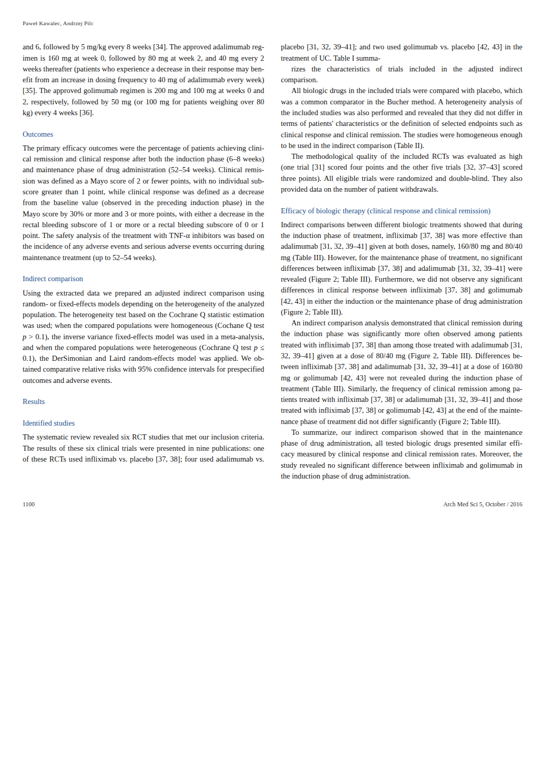Paweł Kawalec, Andrzej Pilc
and 6, followed by 5 mg/kg every 8 weeks [34]. The approved adalimumab regimen is 160 mg at week 0, followed by 80 mg at week 2, and 40 mg every 2 weeks thereafter (patients who experience a decrease in their response may benefit from an increase in dosing frequency to 40 mg of adalimumab every week) [35]. The approved golimumab regimen is 200 mg and 100 mg at weeks 0 and 2, respectively, followed by 50 mg (or 100 mg for patients weighing over 80 kg) every 4 weeks [36].
Outcomes
The primary efficacy outcomes were the percentage of patients achieving clinical remission and clinical response after both the induction phase (6–8 weeks) and maintenance phase of drug administration (52–54 weeks). Clinical remission was defined as a Mayo score of 2 or fewer points, with no individual subscore greater than 1 point, while clinical response was defined as a decrease from the baseline value (observed in the preceding induction phase) in the Mayo score by 30% or more and 3 or more points, with either a decrease in the rectal bleeding subscore of 1 or more or a rectal bleeding subscore of 0 or 1 point. The safety analysis of the treatment with TNF-α inhibitors was based on the incidence of any adverse events and serious adverse events occurring during maintenance treatment (up to 52–54 weeks).
Indirect comparison
Using the extracted data we prepared an adjusted indirect comparison using random- or fixed-effects models depending on the heterogeneity of the analyzed population. The heterogeneity test based on the Cochrane Q statistic estimation was used; when the compared populations were homogeneous (Cochane Q test p > 0.1), the inverse variance fixed-effects model was used in a meta-analysis, and when the compared populations were heterogeneous (Cochrane Q test p ≤ 0.1), the DerSimonian and Laird random-effects model was applied. We obtained comparative relative risks with 95% confidence intervals for prespecified outcomes and adverse events.
Results
Identified studies
The systematic review revealed six RCT studies that met our inclusion criteria. The results of these six clinical trials were presented in nine publications: one of these RCTs used infliximab vs. placebo [37, 38]; four used adalimumab vs. placebo [31, 32, 39–41]; and two used golimumab vs. placebo [42, 43] in the treatment of UC. Table I summa-
rizes the characteristics of trials included in the adjusted indirect comparison.
All biologic drugs in the included trials were compared with placebo, which was a common comparator in the Bucher method. A heterogeneity analysis of the included studies was also performed and revealed that they did not differ in terms of patients' characteristics or the definition of selected endpoints such as clinical response and clinical remission. The studies were homogeneous enough to be used in the indirect comparison (Table II).
The methodological quality of the included RCTs was evaluated as high (one trial [31] scored four points and the other five trials [32, 37–43] scored three points). All eligible trials were randomized and double-blind. They also provided data on the number of patient withdrawals.
Efficacy of biologic therapy (clinical response and clinical remission)
Indirect comparisons between different biologic treatments showed that during the induction phase of treatment, infliximab [37, 38] was more effective than adalimumab [31, 32, 39–41] given at both doses, namely, 160/80 mg and 80/40 mg (Table III). However, for the maintenance phase of treatment, no significant differences between infliximab [37, 38] and adalimumab [31, 32, 39–41] were revealed (Figure 2; Table III). Furthermore, we did not observe any significant differences in clinical response between infliximab [37, 38] and golimumab [42, 43] in either the induction or the maintenance phase of drug administration (Figure 2; Table III).
An indirect comparison analysis demonstrated that clinical remission during the induction phase was significantly more often observed among patients treated with infliximab [37, 38] than among those treated with adalimumab [31, 32, 39–41] given at a dose of 80/40 mg (Figure 2, Table III). Differences between infliximab [37, 38] and adalimumab [31, 32, 39–41] at a dose of 160/80 mg or golimumab [42, 43] were not revealed during the induction phase of treatment (Table III). Similarly, the frequency of clinical remission among patients treated with infliximab [37, 38] or adalimumab [31, 32, 39–41] and those treated with infliximab [37, 38] or golimumab [42, 43] at the end of the maintenance phase of treatment did not differ significantly (Figure 2; Table III).
To summarize, our indirect comparison showed that in the maintenance phase of drug administration, all tested biologic drugs presented similar efficacy measured by clinical response and clinical remission rates. Moreover, the study revealed no significant difference between infliximab and golimumab in the induction phase of drug administration.
1100 Arch Med Sci 5, October / 2016